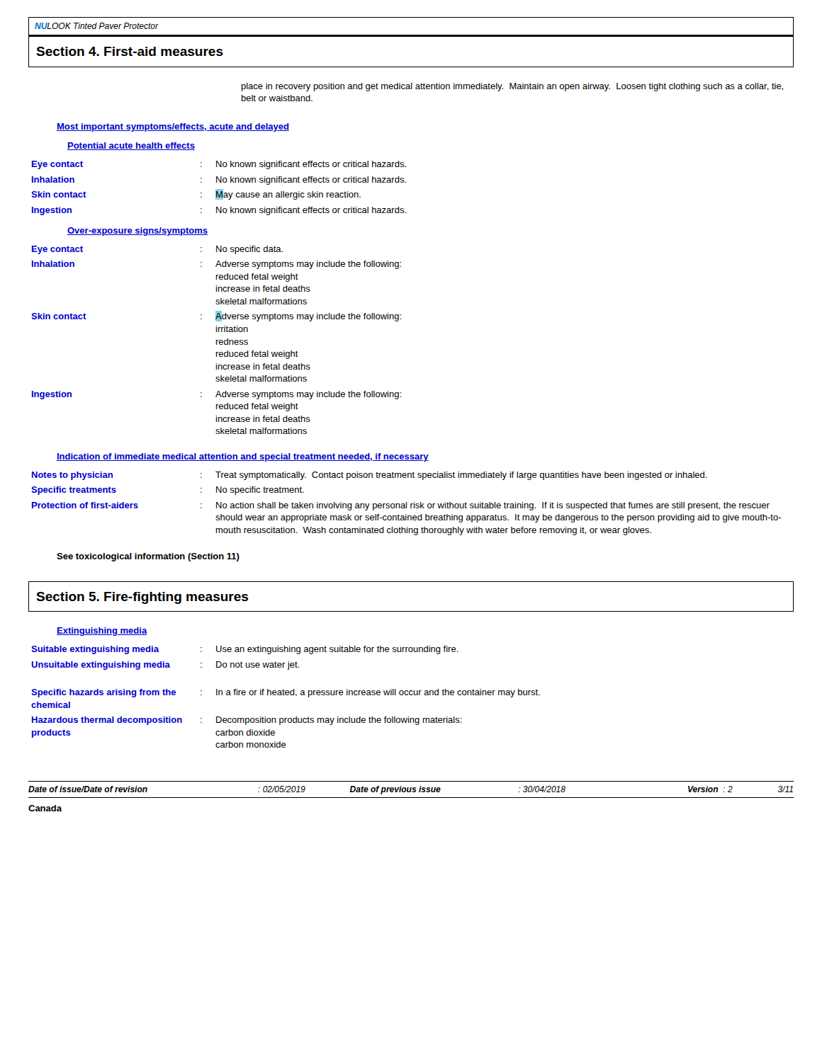NULOOK Tinted Paver Protector
Section 4. First-aid measures
place in recovery position and get medical attention immediately. Maintain an open airway. Loosen tight clothing such as a collar, tie, belt or waistband.
Most important symptoms/effects, acute and delayed
Potential acute health effects
| Eye contact | : | No known significant effects or critical hazards. |
| Inhalation | : | No known significant effects or critical hazards. |
| Skin contact | : | M ay cause an allergic skin reaction. |
| Ingestion | : | No known significant effects or critical hazards. |
Over-exposure signs/symptoms
| Eye contact | : | No specific data. |
| Inhalation | : | Adverse symptoms may include the following: reduced fetal weight increase in fetal deaths skeletal malformations |
| Skin contact | : | A dverse symptoms may include the following: irritation redness reduced fetal weight increase in fetal deaths skeletal malformations |
| Ingestion | : | Adverse symptoms may include the following: reduced fetal weight increase in fetal deaths skeletal malformations |
Indication of immediate medical attention and special treatment needed, if necessary
| Notes to physician | : | Treat symptomatically. Contact poison treatment specialist immediately if large quantities have been ingested or inhaled. |
| Specific treatments | : | No specific treatment. |
| Protection of first-aiders | : | No action shall be taken involving any personal risk or without suitable training. If it is suspected that fumes are still present, the rescuer should wear an appropriate mask or self-contained breathing apparatus. It may be dangerous to the person providing aid to give mouth-to-mouth resuscitation. Wash contaminated clothing thoroughly with water before removing it, or wear gloves. |
See toxicological information (Section 11)
Section 5. Fire-fighting measures
Extinguishing media
| Suitable extinguishing media | : | Use an extinguishing agent suitable for the surrounding fire. |
| Unsuitable extinguishing media | : | Do not use water jet. |
| Specific hazards arising from the chemical | : | In a fire or if heated, a pressure increase will occur and the container may burst. |
| Hazardous thermal decomposition products | : | Decomposition products may include the following materials: carbon dioxide carbon monoxide |
Date of issue/Date of revision
: 02/05/2019
Date of previous issue
: 30/04/2018
Version : 2
3/11
Canada